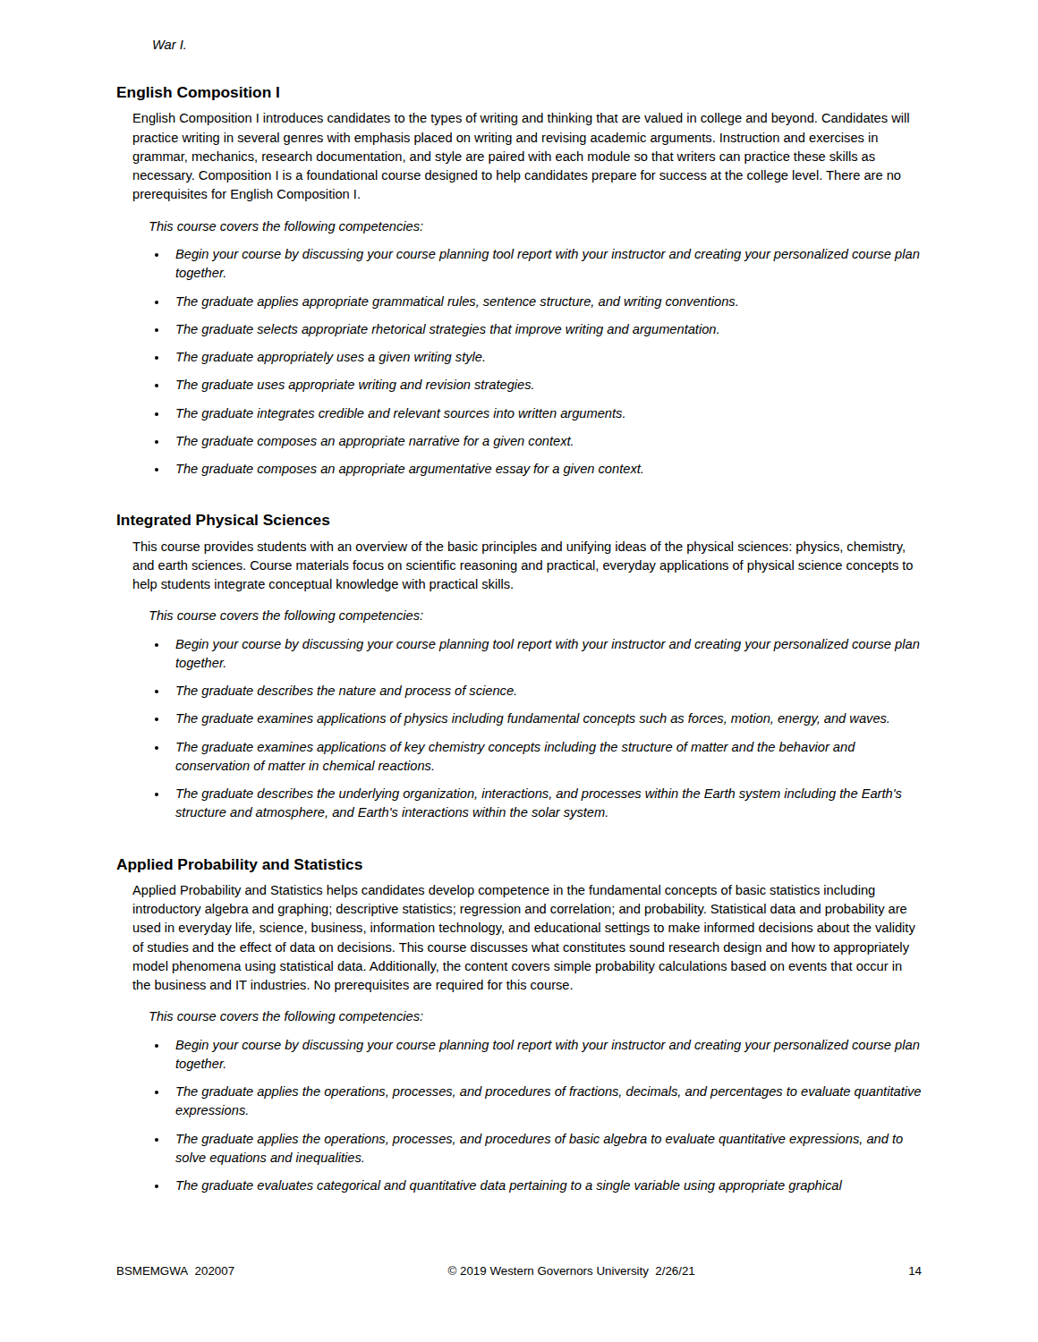War I.
English Composition I
English Composition I introduces candidates to the types of writing and thinking that are valued in college and beyond. Candidates will practice writing in several genres with emphasis placed on writing and revising academic arguments. Instruction and exercises in grammar, mechanics, research documentation, and style are paired with each module so that writers can practice these skills as necessary. Composition I is a foundational course designed to help candidates prepare for success at the college level. There are no prerequisites for English Composition I.
This course covers the following competencies:
Begin your course by discussing your course planning tool report with your instructor and creating your personalized course plan together.
The graduate applies appropriate grammatical rules, sentence structure, and writing conventions.
The graduate selects appropriate rhetorical strategies that improve writing and argumentation.
The graduate appropriately uses a given writing style.
The graduate uses appropriate writing and revision strategies.
The graduate integrates credible and relevant sources into written arguments.
The graduate composes an appropriate narrative for a given context.
The graduate composes an appropriate argumentative essay for a given context.
Integrated Physical Sciences
This course provides students with an overview of the basic principles and unifying ideas of the physical sciences: physics, chemistry, and earth sciences. Course materials focus on scientific reasoning and practical, everyday applications of physical science concepts to help students integrate conceptual knowledge with practical skills.
This course covers the following competencies:
Begin your course by discussing your course planning tool report with your instructor and creating your personalized course plan together.
The graduate describes the nature and process of science.
The graduate examines applications of physics including fundamental concepts such as forces, motion, energy, and waves.
The graduate examines applications of key chemistry concepts including the structure of matter and the behavior and conservation of matter in chemical reactions.
The graduate describes the underlying organization, interactions, and processes within the Earth system including the Earth's structure and atmosphere, and Earth's interactions within the solar system.
Applied Probability and Statistics
Applied Probability and Statistics helps candidates develop competence in the fundamental concepts of basic statistics including introductory algebra and graphing; descriptive statistics; regression and correlation; and probability. Statistical data and probability are used in everyday life, science, business, information technology, and educational settings to make informed decisions about the validity of studies and the effect of data on decisions. This course discusses what constitutes sound research design and how to appropriately model phenomena using statistical data. Additionally, the content covers simple probability calculations based on events that occur in the business and IT industries. No prerequisites are required for this course.
This course covers the following competencies:
Begin your course by discussing your course planning tool report with your instructor and creating your personalized course plan together.
The graduate applies the operations, processes, and procedures of fractions, decimals, and percentages to evaluate quantitative expressions.
The graduate applies the operations, processes, and procedures of basic algebra to evaluate quantitative expressions, and to solve equations and inequalities.
The graduate evaluates categorical and quantitative data pertaining to a single variable using appropriate graphical
BSMEMGWA 202007
© 2019 Western Governors University 2/26/21
14